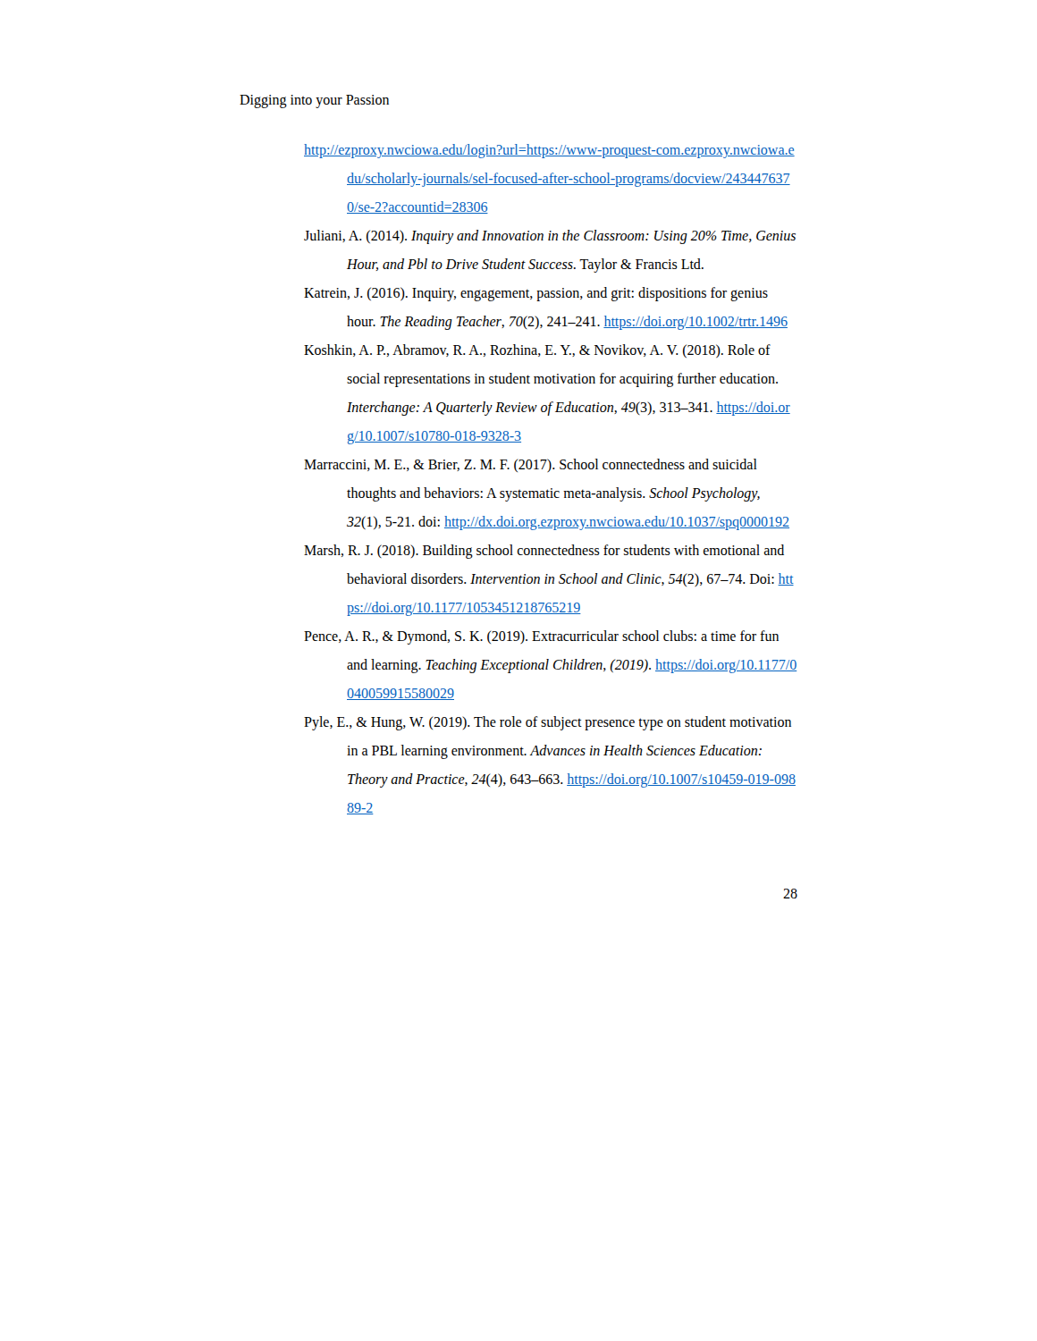Digging into your Passion
http://ezproxy.nwciowa.edu/login?url=https://www-proquest-com.ezproxy.nwciowa.edu/scholarly-journals/sel-focused-after-school-programs/docview/2434476370/se-2?accountid=28306
Juliani, A. (2014). Inquiry and Innovation in the Classroom: Using 20% Time, Genius Hour, and Pbl to Drive Student Success. Taylor & Francis Ltd.
Katrein, J. (2016). Inquiry, engagement, passion, and grit: dispositions for genius hour. The Reading Teacher, 70(2), 241–241. https://doi.org/10.1002/trtr.1496
Koshkin, A. P., Abramov, R. A., Rozhina, E. Y., & Novikov, A. V. (2018). Role of social representations in student motivation for acquiring further education. Interchange: A Quarterly Review of Education, 49(3), 313–341. https://doi.org/10.1007/s10780-018-9328-3
Marraccini, M. E., & Brier, Z. M. F. (2017). School connectedness and suicidal thoughts and behaviors: A systematic meta-analysis. School Psychology, 32(1), 5-21. doi: http://dx.doi.org.ezproxy.nwciowa.edu/10.1037/spq0000192
Marsh, R. J. (2018). Building school connectedness for students with emotional and behavioral disorders. Intervention in School and Clinic, 54(2), 67–74. Doi: https://doi.org/10.1177/1053451218765219
Pence, A. R., & Dymond, S. K. (2019). Extracurricular school clubs: a time for fun and learning. Teaching Exceptional Children, (2019). https://doi.org/10.1177/0040059915580029
Pyle, E., & Hung, W. (2019). The role of subject presence type on student motivation in a PBL learning environment. Advances in Health Sciences Education: Theory and Practice, 24(4), 643–663. https://doi.org/10.1007/s10459-019-09889-2
28